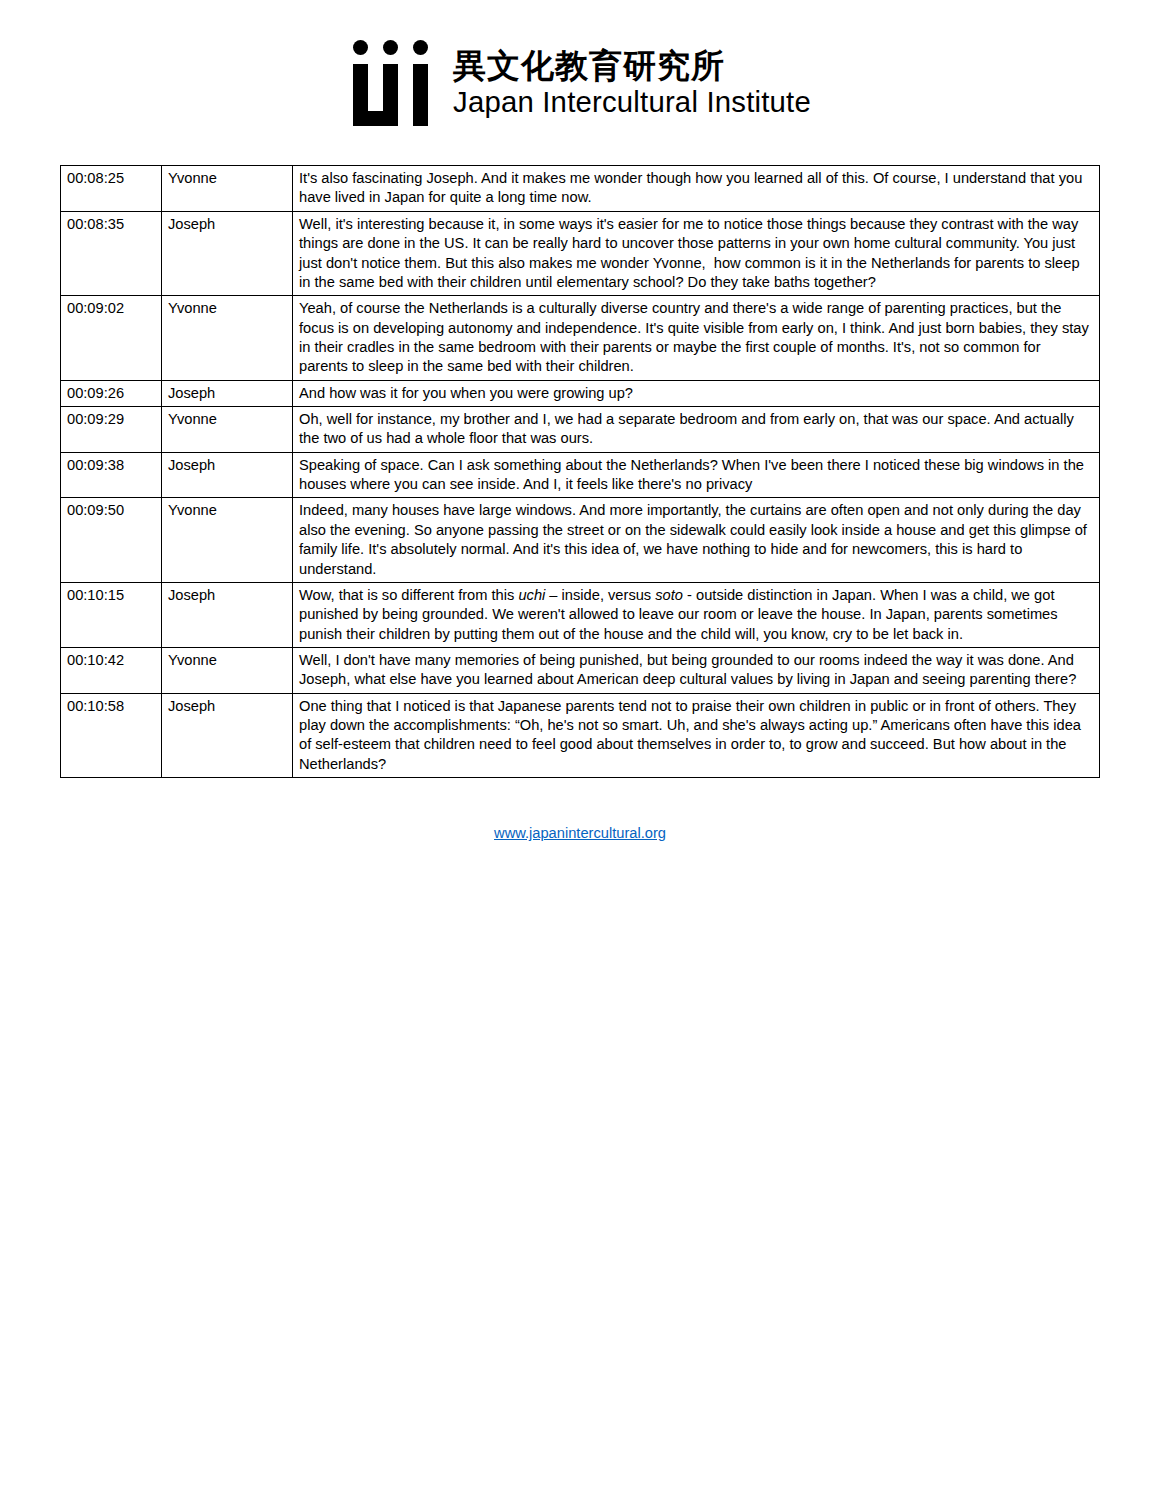異文化教育研究所
Japan Intercultural Institute
| 00:08:25 | Yvonne | It's also fascinating Joseph. And it makes me wonder though how you learned all of this. Of course, I understand that you have lived in Japan for quite a long time now. |
| 00:08:35 | Joseph | Well, it's interesting because it, in some ways it's easier for me to notice those things because they contrast with the way things are done in the US. It can be really hard to uncover those patterns in your own home cultural community. You just just don't notice them. But this also makes me wonder Yvonne, how common is it in the Netherlands for parents to sleep in the same bed with their children until elementary school? Do they take baths together? |
| 00:09:02 | Yvonne | Yeah, of course the Netherlands is a culturally diverse country and there's a wide range of parenting practices, but the focus is on developing autonomy and independence. It's quite visible from early on, I think. And just born babies, they stay in their cradles in the same bedroom with their parents or maybe the first couple of months. It's, not so common for parents to sleep in the same bed with their children. |
| 00:09:26 | Joseph | And how was it for you when you were growing up? |
| 00:09:29 | Yvonne | Oh, well for instance, my brother and I, we had a separate bedroom and from early on, that was our space. And actually the two of us had a whole floor that was ours. |
| 00:09:38 | Joseph | Speaking of space. Can I ask something about the Netherlands? When I've been there I noticed these big windows in the houses where you can see inside. And I, it feels like there's no privacy |
| 00:09:50 | Yvonne | Indeed, many houses have large windows. And more importantly, the curtains are often open and not only during the day also the evening. So anyone passing the street or on the sidewalk could easily look inside a house and get this glimpse of family life. It's absolutely normal. And it's this idea of, we have nothing to hide and for newcomers, this is hard to understand. |
| 00:10:15 | Joseph | Wow, that is so different from this uchi – inside, versus soto - outside distinction in Japan. When I was a child, we got punished by being grounded. We weren't allowed to leave our room or leave the house. In Japan, parents sometimes punish their children by putting them out of the house and the child will, you know, cry to be let back in. |
| 00:10:42 | Yvonne | Well, I don't have many memories of being punished, but being grounded to our rooms indeed the way it was done. And Joseph, what else have you learned about American deep cultural values by living in Japan and seeing parenting there? |
| 00:10:58 | Joseph | One thing that I noticed is that Japanese parents tend not to praise their own children in public or in front of others. They play down the accomplishments: “Oh, he's not so smart. Uh, and she's always acting up.” Americans often have this idea of self-esteem that children need to feel good about themselves in order to, to grow and succeed. But how about in the Netherlands? |
www.japanintercultural.org